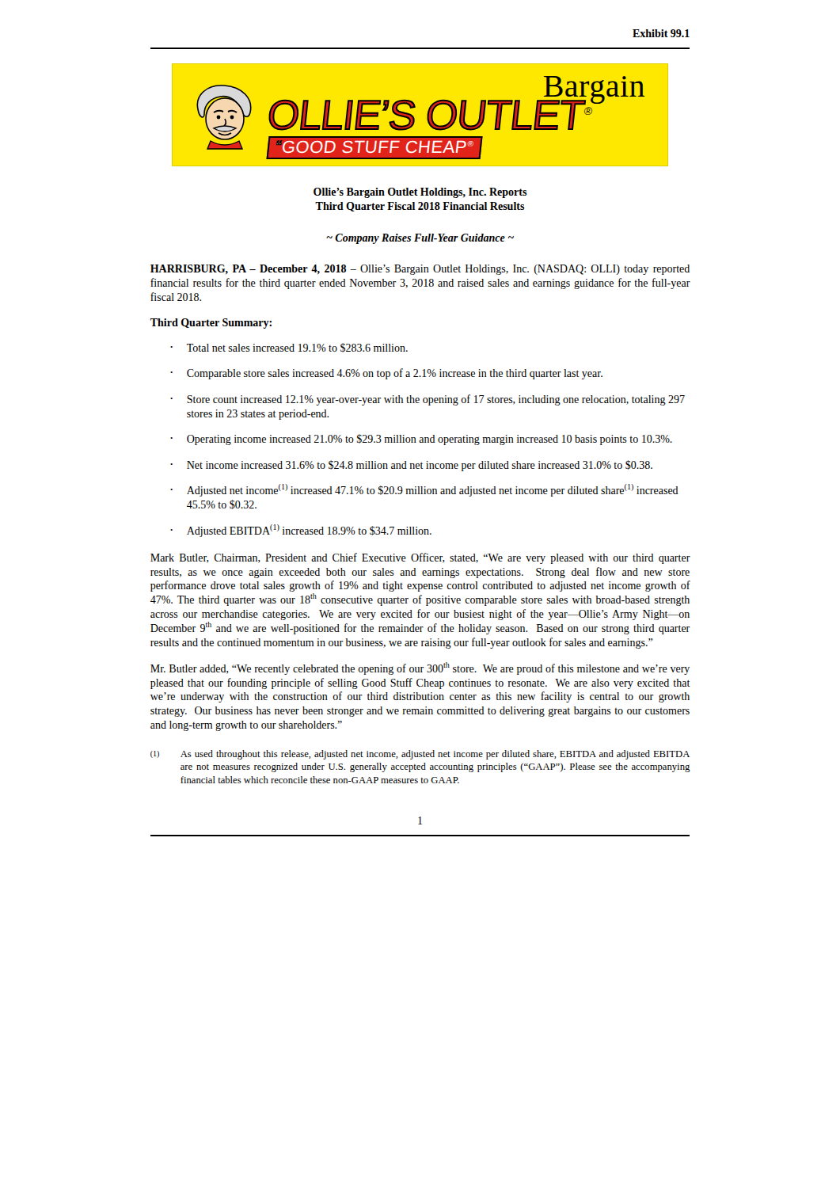Exhibit 99.1
Bargain
OLLIE’S OUTLET®
“GOOD STUFF CHEAP®
Ollie’s Bargain Outlet Holdings, Inc. Reports
Third Quarter Fiscal 2018 Financial Results
~ Company Raises Full-Year Guidance ~
HARRISBURG, PA – December 4, 2018 – Ollie’s Bargain Outlet Holdings, Inc. (NASDAQ: OLLI) today reported financial results for the third quarter ended November 3, 2018 and raised sales and earnings guidance for the full-year fiscal 2018.
Third Quarter Summary:
Total net sales increased 19.1% to $283.6 million.
Comparable store sales increased 4.6% on top of a 2.1% increase in the third quarter last year.
Store count increased 12.1% year-over-year with the opening of 17 stores, including one relocation, totaling 297 stores in 23 states at period-end.
Operating income increased 21.0% to $29.3 million and operating margin increased 10 basis points to 10.3%.
Net income increased 31.6% to $24.8 million and net income per diluted share increased 31.0% to $0.38.
Adjusted net income(1) increased 47.1% to $20.9 million and adjusted net income per diluted share(1) increased 45.5% to $0.32.
Adjusted EBITDA(1) increased 18.9% to $34.7 million.
Mark Butler, Chairman, President and Chief Executive Officer, stated, “We are very pleased with our third quarter results, as we once again exceeded both our sales and earnings expectations. Strong deal flow and new store performance drove total sales growth of 19% and tight expense control contributed to adjusted net income growth of 47%. The third quarter was our 18th consecutive quarter of positive comparable store sales with broad-based strength across our merchandise categories. We are very excited for our busiest night of the year—Ollie’s Army Night—on December 9th and we are well-positioned for the remainder of the holiday season. Based on our strong third quarter results and the continued momentum in our business, we are raising our full-year outlook for sales and earnings.”
Mr. Butler added, “We recently celebrated the opening of our 300th store. We are proud of this milestone and we’re very pleased that our founding principle of selling Good Stuff Cheap continues to resonate. We are also very excited that we’re underway with the construction of our third distribution center as this new facility is central to our growth strategy. Our business has never been stronger and we remain committed to delivering great bargains to our customers and long-term growth to our shareholders.”
(1)
As used throughout this release, adjusted net income, adjusted net income per diluted share, EBITDA and adjusted EBITDA are not measures recognized under U.S. generally accepted accounting principles (“GAAP”). Please see the accompanying financial tables which reconcile these non-GAAP measures to GAAP.
1